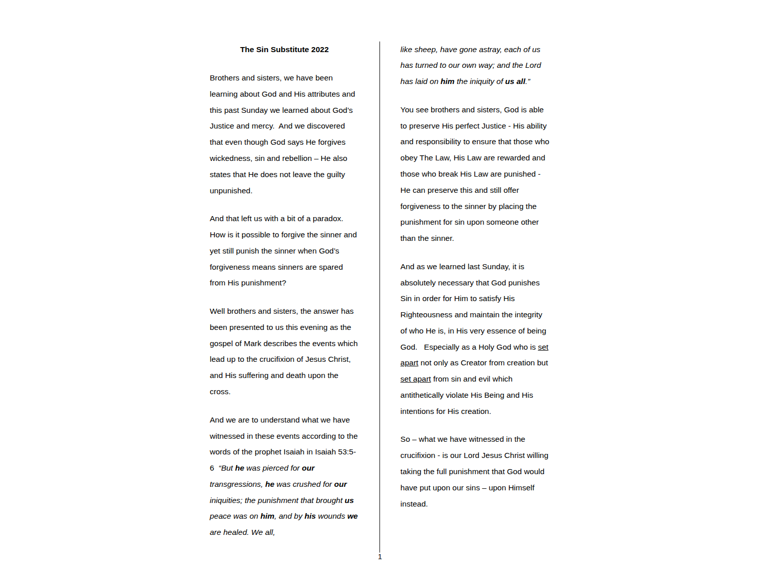The Sin Substitute 2022
Brothers and sisters, we have been learning about God and His attributes and this past Sunday we learned about God’s Justice and mercy. And we discovered that even though God says He forgives wickedness, sin and rebellion – He also states that He does not leave the guilty unpunished.
And that left us with a bit of a paradox. How is it possible to forgive the sinner and yet still punish the sinner when God’s forgiveness means sinners are spared from His punishment?
Well brothers and sisters, the answer has been presented to us this evening as the gospel of Mark describes the events which lead up to the crucifixion of Jesus Christ, and His suffering and death upon the cross.
And we are to understand what we have witnessed in these events according to the words of the prophet Isaiah in Isaiah 53:5-6 “But he was pierced for our transgressions, he was crushed for our iniquities; the punishment that brought us peace was on him, and by his wounds we are healed. We all,
like sheep, have gone astray, each of us has turned to our own way; and the Lord has laid on him the iniquity of us all.”
You see brothers and sisters, God is able to preserve His perfect Justice - His ability and responsibility to ensure that those who obey The Law, His Law are rewarded and those who break His Law are punished - He can preserve this and still offer forgiveness to the sinner by placing the punishment for sin upon someone other than the sinner.
And as we learned last Sunday, it is absolutely necessary that God punishes Sin in order for Him to satisfy His Righteousness and maintain the integrity of who He is, in His very essence of being God. Especially as a Holy God who is set apart not only as Creator from creation but set apart from sin and evil which antithetically violate His Being and His intentions for His creation.
So – what we have witnessed in the crucifixion - is our Lord Jesus Christ willing taking the full punishment that God would have put upon our sins – upon Himself instead.
1